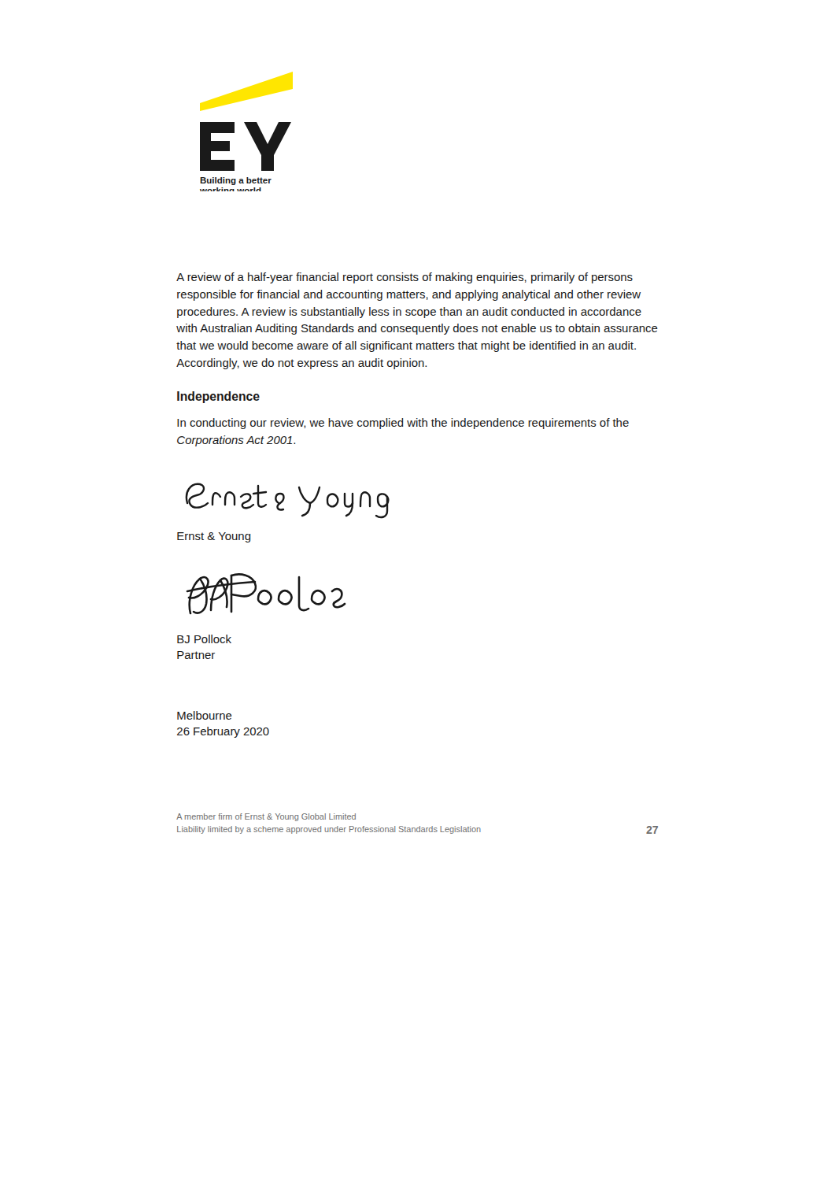Building a better working world
A review of a half-year financial report consists of making enquiries, primarily of persons responsible for financial and accounting matters, and applying analytical and other review procedures. A review is substantially less in scope than an audit conducted in accordance with Australian Auditing Standards and consequently does not enable us to obtain assurance that we would become aware of all significant matters that might be identified in an audit. Accordingly, we do not express an audit opinion.
Independence
In conducting our review, we have complied with the independence requirements of the Corporations Act 2001.
Ernst & Young
BJ Pollock
Partner
Melbourne
26 February 2020
A member firm of Ernst & Young Global Limited
Liability limited by a scheme approved under Professional Standards Legislation
27